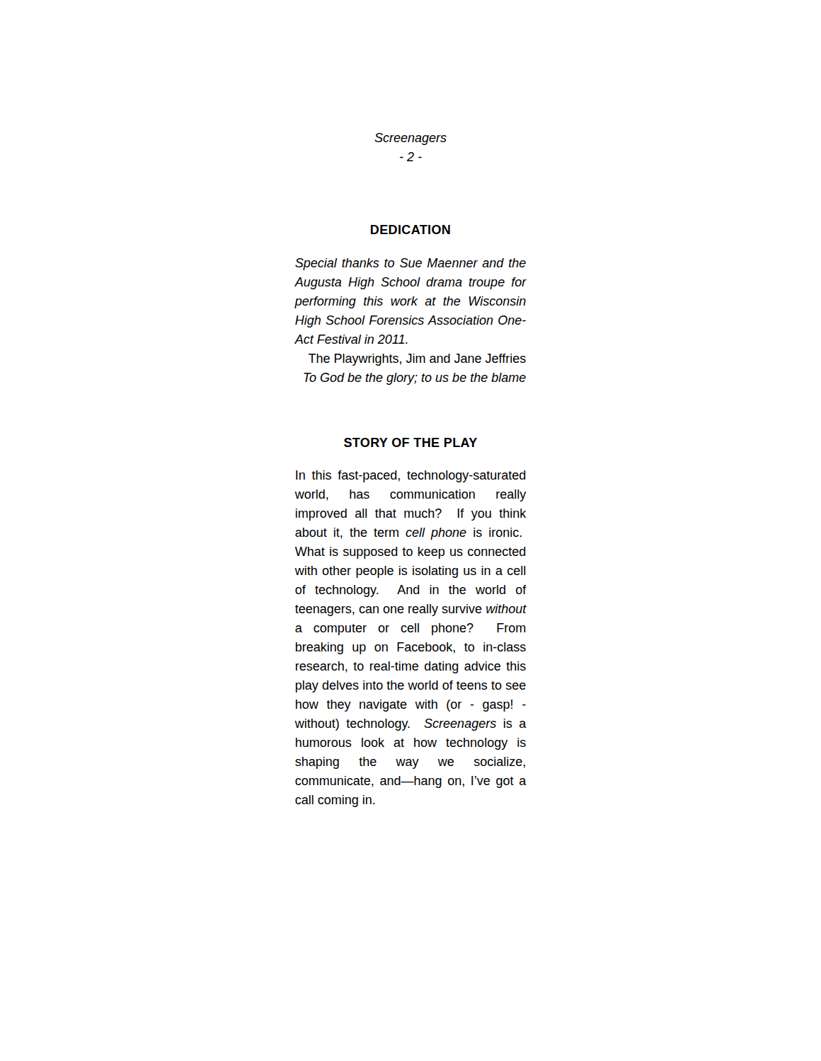Screenagers
- 2 -
DEDICATION
Special thanks to Sue Maenner and the Augusta High School drama troupe for performing this work at the Wisconsin High School Forensics Association One-Act Festival in 2011. The Playwrights, Jim and Jane Jeffries To God be the glory; to us be the blame
STORY OF THE PLAY
In this fast-paced, technology-saturated world, has communication really improved all that much? If you think about it, the term cell phone is ironic. What is supposed to keep us connected with other people is isolating us in a cell of technology. And in the world of teenagers, can one really survive without a computer or cell phone? From breaking up on Facebook, to in-class research, to real-time dating advice this play delves into the world of teens to see how they navigate with (or - gasp! - without) technology. Screenagers is a humorous look at how technology is shaping the way we socialize, communicate, and—hang on, I’ve got a call coming in.